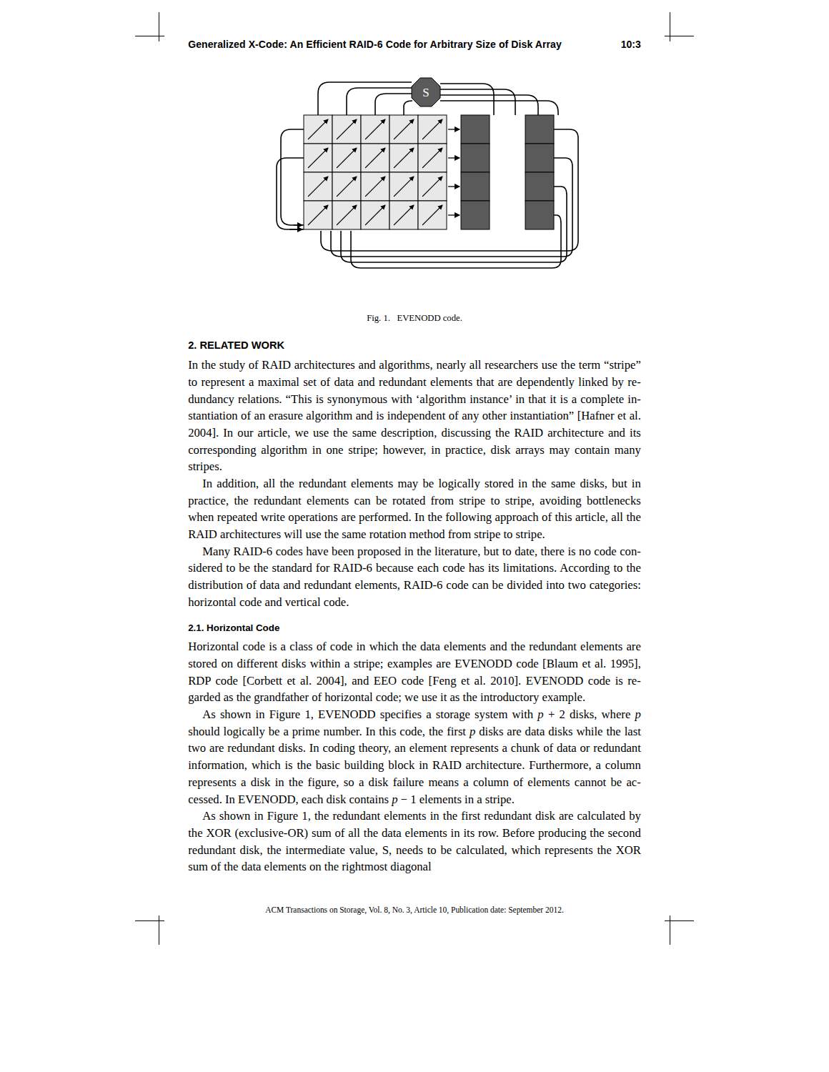Generalized X-Code: An Efficient RAID-6 Code for Arbitrary Size of Disk Array 10:3
S
Fig. 1. EVENODD code.
2. RELATED WORK
In the study of RAID architectures and algorithms, nearly all researchers use the term “stripe” to represent a maximal set of data and redundant elements that are dependently linked by redundancy relations. “This is synonymous with ‘algorithm instance’ in that it is a complete instantiation of an erasure algorithm and is independent of any other instantiation” [Hafner et al. 2004]. In our article, we use the same description, discussing the RAID architecture and its corresponding algorithm in one stripe; however, in practice, disk arrays may contain many stripes.
In addition, all the redundant elements may be logically stored in the same disks, but in practice, the redundant elements can be rotated from stripe to stripe, avoiding bottlenecks when repeated write operations are performed. In the following approach of this article, all the RAID architectures will use the same rotation method from stripe to stripe.
Many RAID-6 codes have been proposed in the literature, but to date, there is no code considered to be the standard for RAID-6 because each code has its limitations. According to the distribution of data and redundant elements, RAID-6 code can be divided into two categories: horizontal code and vertical code.
2.1. Horizontal Code
Horizontal code is a class of code in which the data elements and the redundant elements are stored on different disks within a stripe; examples are EVENODD code [Blaum et al. 1995], RDP code [Corbett et al. 2004], and EEO code [Feng et al. 2010]. EVENODD code is regarded as the grandfather of horizontal code; we use it as the introductory example.
As shown in Figure 1, EVENODD specifies a storage system with p + 2 disks, where p should logically be a prime number. In this code, the first p disks are data disks while the last two are redundant disks. In coding theory, an element represents a chunk of data or redundant information, which is the basic building block in RAID architecture. Furthermore, a column represents a disk in the figure, so a disk failure means a column of elements cannot be accessed. In EVENODD, each disk contains p − 1 elements in a stripe.
As shown in Figure 1, the redundant elements in the first redundant disk are calculated by the XOR (exclusive-OR) sum of all the data elements in its row. Before producing the second redundant disk, the intermediate value, S, needs to be calculated, which represents the XOR sum of the data elements on the rightmost diagonal
ACM Transactions on Storage, Vol. 8, No. 3, Article 10, Publication date: September 2012.